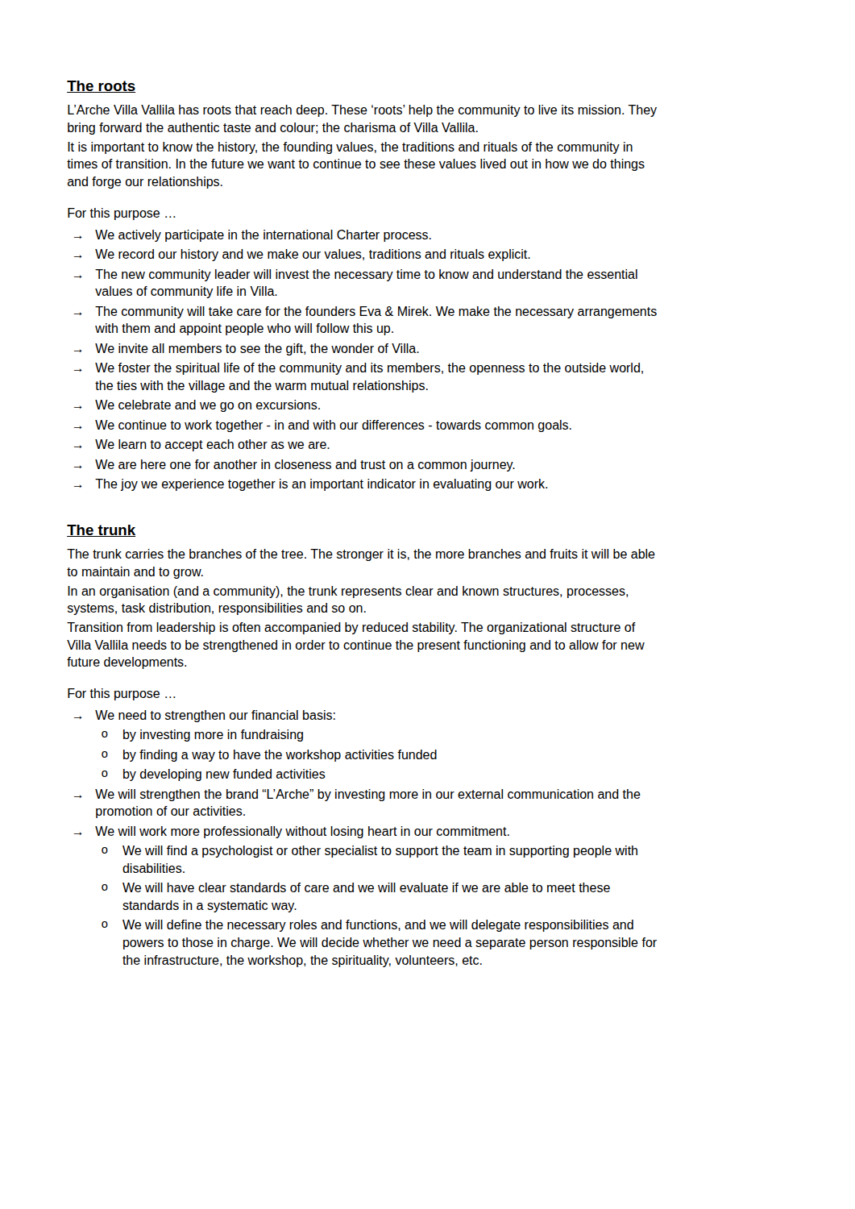The roots
L’Arche Villa Vallila has roots that reach deep. These ‘roots’ help the community to live its mission. They bring forward the authentic taste and colour; the charisma of Villa Vallila.
It is important to know the history, the founding values, the traditions and rituals of the community in times of transition. In the future we want to continue to see these values lived out in how we do things and forge our relationships.
For this purpose …
We actively participate in the international Charter process.
We record our history and we make our values, traditions and rituals explicit.
The new community leader will invest the necessary time to know and understand the essential values of community life in Villa.
The community will take care for the founders Eva & Mirek. We make the necessary arrangements with them and appoint people who will follow this up.
We invite all members to see the gift, the wonder of Villa.
We foster the spiritual life of the community and its members, the openness to the outside world, the ties with the village and the warm mutual relationships.
We celebrate and we go on excursions.
We continue to work together - in and with our differences - towards common goals.
We learn to accept each other as we are.
We are here one for another in closeness and trust on a common journey.
The joy we experience together is an important indicator in evaluating our work.
The trunk
The trunk carries the branches of the tree. The stronger it is, the more branches and fruits it will be able to maintain and to grow.
In an organisation (and a community), the trunk represents clear and known structures, processes, systems, task distribution, responsibilities and so on.
Transition from leadership is often accompanied by reduced stability. The organizational structure of Villa Vallila needs to be strengthened in order to continue the present functioning and to allow for new future developments.
For this purpose …
We need to strengthen our financial basis:
by investing more in fundraising
by finding a way to have the workshop activities funded
by developing new funded activities
We will strengthen the brand “L’Arche” by investing more in our external communication and the promotion of our activities.
We will work more professionally without losing heart in our commitment.
We will find a psychologist or other specialist to support the team in supporting people with disabilities.
We will have clear standards of care and we will evaluate if we are able to meet these standards in a systematic way.
We will define the necessary roles and functions, and we will delegate responsibilities and powers to those in charge. We will decide whether we need a separate person responsible for the infrastructure, the workshop, the spirituality, volunteers, etc.